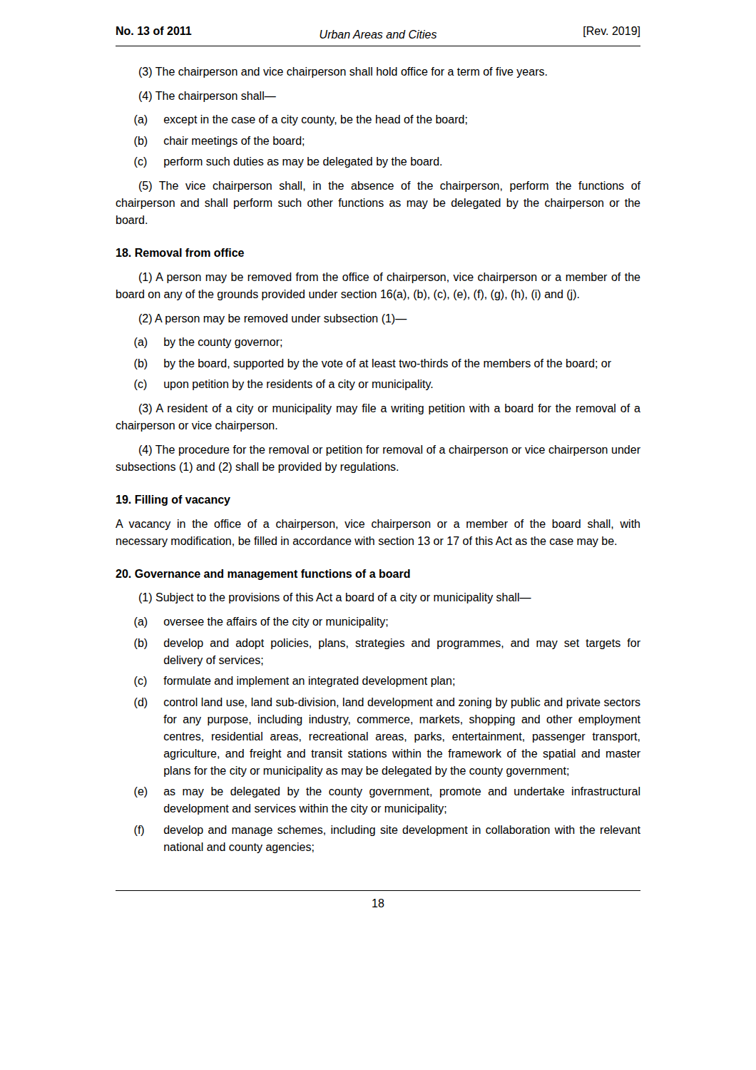No. 13 of 2011
[Rev. 2019]
Urban Areas and Cities
(3) The chairperson and vice chairperson shall hold office for a term of five years.
(4) The chairperson shall—
(a)
except in the case of a city county, be the head of the board;
(b)
chair meetings of the board;
(c)
perform such duties as may be delegated by the board.
(5) The vice chairperson shall, in the absence of the chairperson, perform the functions of chairperson and shall perform such other functions as may be delegated by the chairperson or the board.
18. Removal from office
(1) A person may be removed from the office of chairperson, vice chairperson or a member of the board on any of the grounds provided under section 16(a), (b), (c), (e), (f), (g), (h), (i) and (j).
(2) A person may be removed under subsection (1)—
(a)
by the county governor;
(b)
by the board, supported by the vote of at least two-thirds of the members of the board; or
(c)
upon petition by the residents of a city or municipality.
(3) A resident of a city or municipality may file a writing petition with a board for the removal of a chairperson or vice chairperson.
(4) The procedure for the removal or petition for removal of a chairperson or vice chairperson under subsections (1) and (2) shall be provided by regulations.
19. Filling of vacancy
A vacancy in the office of a chairperson, vice chairperson or a member of the board shall, with necessary modification, be filled in accordance with section 13 or 17 of this Act as the case may be.
20. Governance and management functions of a board
(1) Subject to the provisions of this Act a board of a city or municipality shall—
(a)
oversee the affairs of the city or municipality;
(b)
develop and adopt policies, plans, strategies and programmes, and may set targets for delivery of services;
(c)
formulate and implement an integrated development plan;
(d)
control land use, land sub-division, land development and zoning by public and private sectors for any purpose, including industry, commerce, markets, shopping and other employment centres, residential areas, recreational areas, parks, entertainment, passenger transport, agriculture, and freight and transit stations within the framework of the spatial and master plans for the city or municipality as may be delegated by the county government;
(e)
as may be delegated by the county government, promote and undertake infrastructural development and services within the city or municipality;
(f)
develop and manage schemes, including site development in collaboration with the relevant national and county agencies;
18